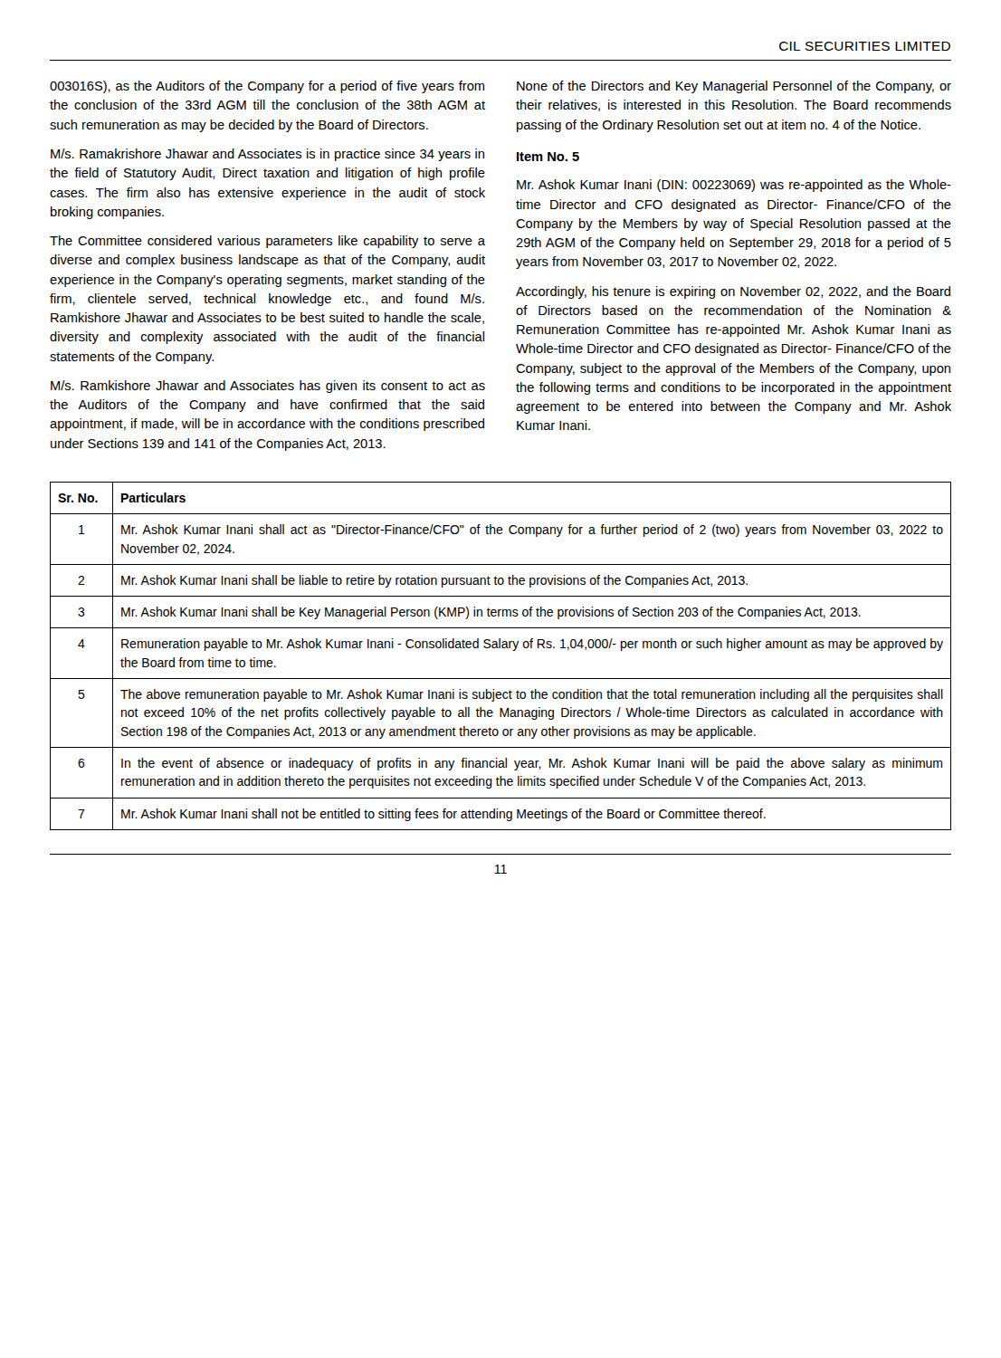CIL SECURITIES LIMITED
003016S), as the Auditors of the Company for a period of five years from the conclusion of the 33rd AGM till the conclusion of the 38th AGM at such remuneration as may be decided by the Board of Directors.
M/s. Ramakrishore Jhawar and Associates is in practice since 34 years in the field of Statutory Audit, Direct taxation and litigation of high profile cases. The firm also has extensive experience in the audit of stock broking companies.
The Committee considered various parameters like capability to serve a diverse and complex business landscape as that of the Company, audit experience in the Company's operating segments, market standing of the firm, clientele served, technical knowledge etc., and found M/s. Ramkishore Jhawar and Associates to be best suited to handle the scale, diversity and complexity associated with the audit of the financial statements of the Company.
M/s. Ramkishore Jhawar and Associates has given its consent to act as the Auditors of the Company and have confirmed that the said appointment, if made, will be in accordance with the conditions prescribed under Sections 139 and 141 of the Companies Act, 2013.
None of the Directors and Key Managerial Personnel of the Company, or their relatives, is interested in this Resolution. The Board recommends passing of the Ordinary Resolution set out at item no. 4 of the Notice.
Item No. 5
Mr. Ashok Kumar Inani (DIN: 00223069) was re-appointed as the Whole-time Director and CFO designated as Director- Finance/CFO of the Company by the Members by way of Special Resolution passed at the 29th AGM of the Company held on September 29, 2018 for a period of 5 years from November 03, 2017 to November 02, 2022.
Accordingly, his tenure is expiring on November 02, 2022, and the Board of Directors based on the recommendation of the Nomination & Remuneration Committee has re-appointed Mr. Ashok Kumar Inani as Whole-time Director and CFO designated as Director- Finance/CFO of the Company, subject to the approval of the Members of the Company, upon the following terms and conditions to be incorporated in the appointment agreement to be entered into between the Company and Mr. Ashok Kumar Inani.
| Sr. No. | Particulars |
| --- | --- |
| 1 | Mr. Ashok Kumar Inani shall act as "Director-Finance/CFO" of the Company for a further period of 2 (two) years from November 03, 2022 to November 02, 2024. |
| 2 | Mr. Ashok Kumar Inani shall be liable to retire by rotation pursuant to the provisions of the Companies Act, 2013. |
| 3 | Mr. Ashok Kumar Inani shall be Key Managerial Person (KMP) in terms of the provisions of Section 203 of the Companies Act, 2013. |
| 4 | Remuneration payable to Mr. Ashok Kumar Inani - Consolidated Salary of Rs. 1,04,000/- per month or such higher amount as may be approved by the Board from time to time. |
| 5 | The above remuneration payable to Mr. Ashok Kumar Inani is subject to the condition that the total remuneration including all the perquisites shall not exceed 10% of the net profits collectively payable to all the Managing Directors / Whole-time Directors as calculated in accordance with Section 198 of the Companies Act, 2013 or any amendment thereto or any other provisions as may be applicable. |
| 6 | In the event of absence or inadequacy of profits in any financial year, Mr. Ashok Kumar Inani will be paid the above salary as minimum remuneration and in addition thereto the perquisites not exceeding the limits specified under Schedule V of the Companies Act, 2013. |
| 7 | Mr. Ashok Kumar Inani shall not be entitled to sitting fees for attending Meetings of the Board or Committee thereof. |
11